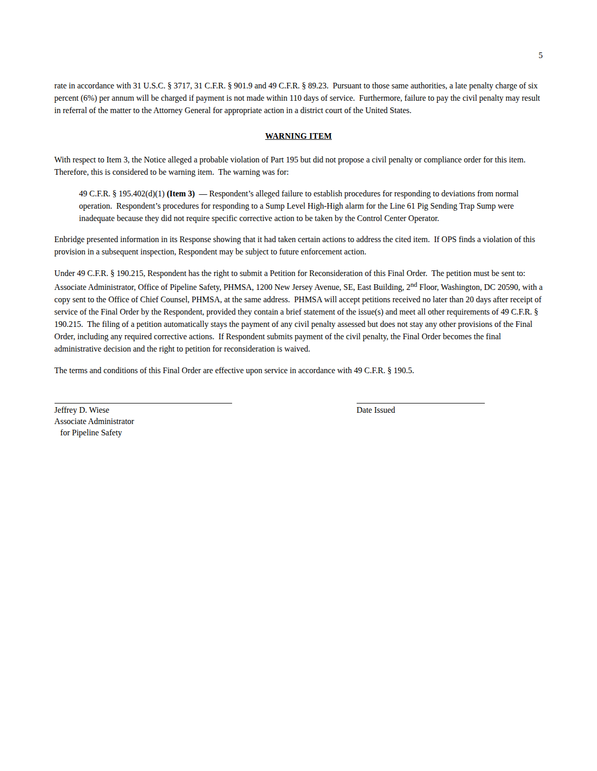5
rate in accordance with 31 U.S.C. § 3717, 31 C.F.R. § 901.9 and 49 C.F.R. § 89.23. Pursuant to those same authorities, a late penalty charge of six percent (6%) per annum will be charged if payment is not made within 110 days of service. Furthermore, failure to pay the civil penalty may result in referral of the matter to the Attorney General for appropriate action in a district court of the United States.
WARNING ITEM
With respect to Item 3, the Notice alleged a probable violation of Part 195 but did not propose a civil penalty or compliance order for this item. Therefore, this is considered to be warning item. The warning was for:
49 C.F.R. § 195.402(d)(1) (Item 3) — Respondent’s alleged failure to establish procedures for responding to deviations from normal operation. Respondent’s procedures for responding to a Sump Level High-High alarm for the Line 61 Pig Sending Trap Sump were inadequate because they did not require specific corrective action to be taken by the Control Center Operator.
Enbridge presented information in its Response showing that it had taken certain actions to address the cited item. If OPS finds a violation of this provision in a subsequent inspection, Respondent may be subject to future enforcement action.
Under 49 C.F.R. § 190.215, Respondent has the right to submit a Petition for Reconsideration of this Final Order. The petition must be sent to: Associate Administrator, Office of Pipeline Safety, PHMSA, 1200 New Jersey Avenue, SE, East Building, 2nd Floor, Washington, DC 20590, with a copy sent to the Office of Chief Counsel, PHMSA, at the same address. PHMSA will accept petitions received no later than 20 days after receipt of service of the Final Order by the Respondent, provided they contain a brief statement of the issue(s) and meet all other requirements of 49 C.F.R. § 190.215. The filing of a petition automatically stays the payment of any civil penalty assessed but does not stay any other provisions of the Final Order, including any required corrective actions. If Respondent submits payment of the civil penalty, the Final Order becomes the final administrative decision and the right to petition for reconsideration is waived.
The terms and conditions of this Final Order are effective upon service in accordance with 49 C.F.R. § 190.5.
| Jeffrey D. Wiese Associate Administrator for Pipeline Safety | | Date Issued |